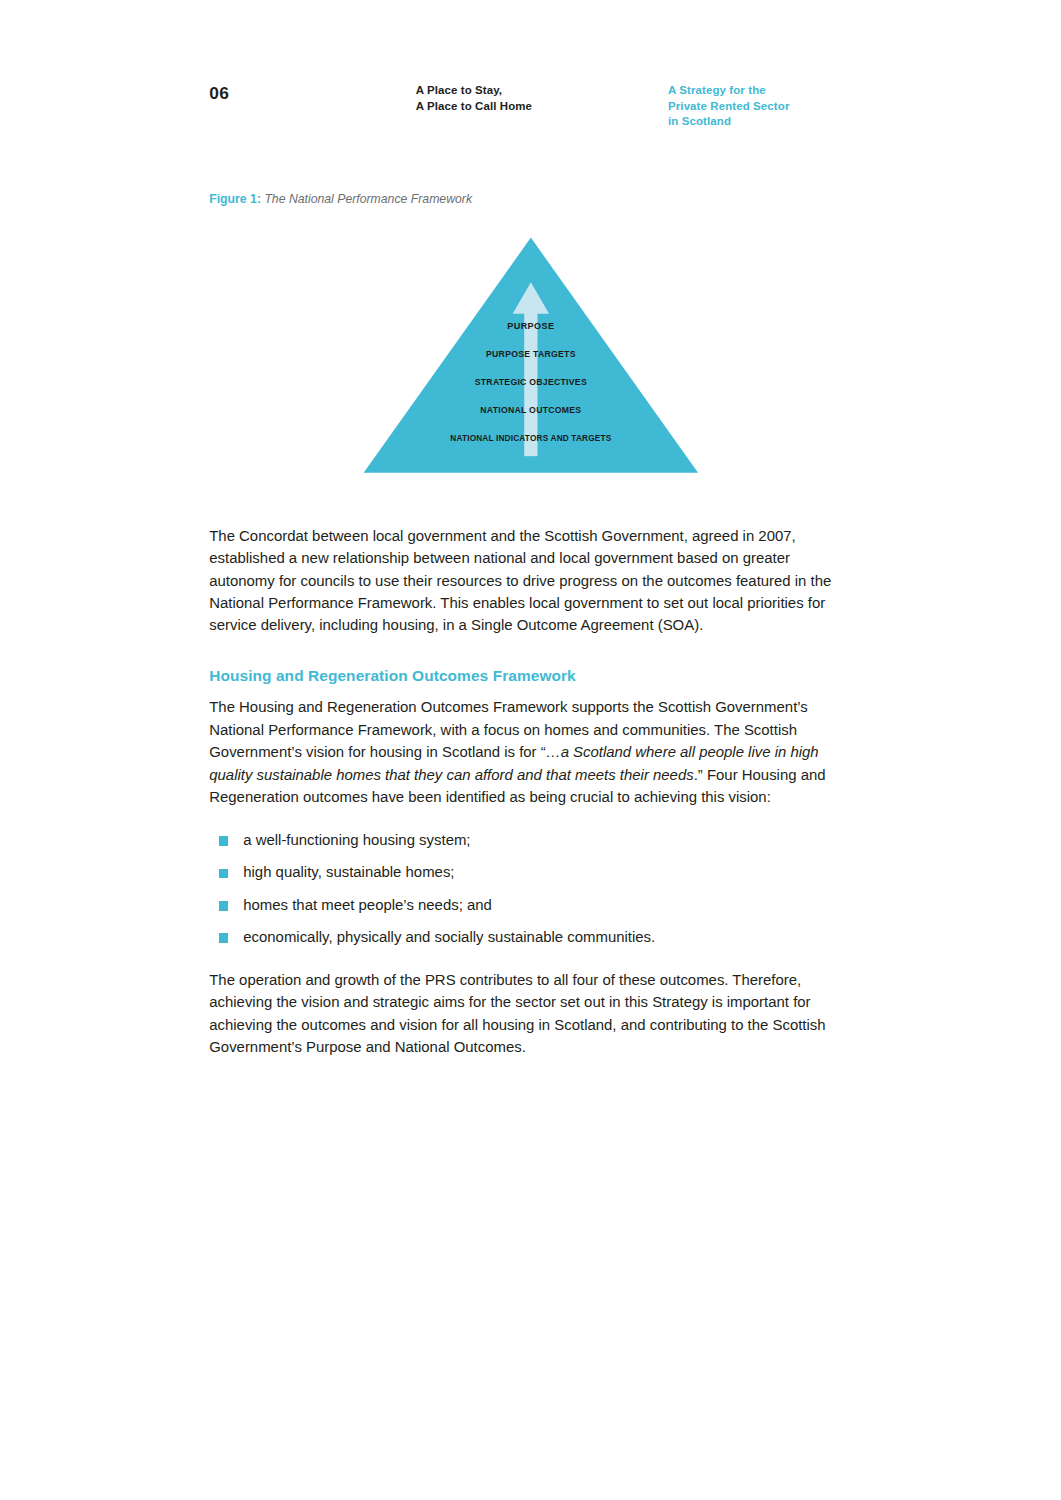06
A Place to Stay,
A Place to Call Home
A Strategy for the
Private Rented Sector
in Scotland
Figure 1: The National Performance Framework
PURPOSE PURPOSE TARGETS STRATEGIC OBJECTIVES NATIONAL OUTCOMES NATIONAL INDICATORS AND TARGETS
The Concordat between local government and the Scottish Government, agreed in 2007, established a new relationship between national and local government based on greater autonomy for councils to use their resources to drive progress on the outcomes featured in the National Performance Framework. This enables local government to set out local priorities for service delivery, including housing, in a Single Outcome Agreement (SOA).
Housing and Regeneration Outcomes Framework
The Housing and Regeneration Outcomes Framework supports the Scottish Government’s National Performance Framework, with a focus on homes and communities. The Scottish Government’s vision for housing in Scotland is for “…a Scotland where all people live in high quality sustainable homes that they can afford and that meets their needs.” Four Housing and Regeneration outcomes have been identified as being crucial to achieving this vision:
a well-functioning housing system;
high quality, sustainable homes;
homes that meet people’s needs; and
economically, physically and socially sustainable communities.
The operation and growth of the PRS contributes to all four of these outcomes. Therefore, achieving the vision and strategic aims for the sector set out in this Strategy is important for achieving the outcomes and vision for all housing in Scotland, and contributing to the Scottish Government’s Purpose and National Outcomes.